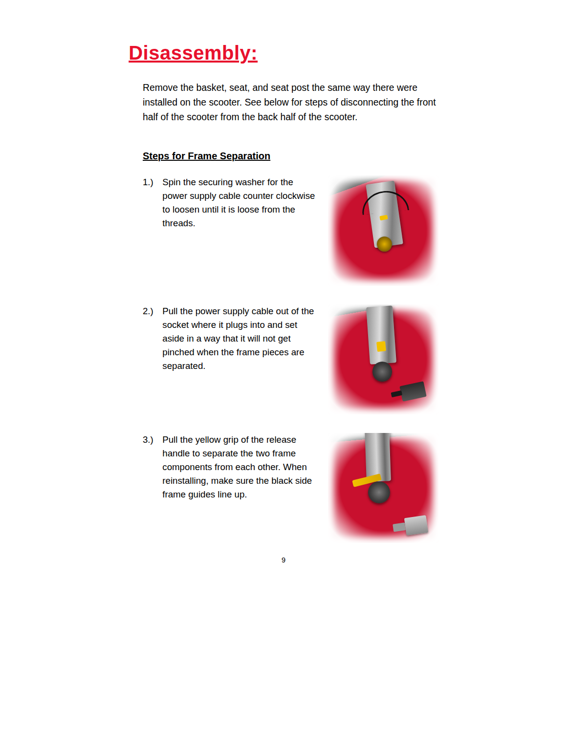Disassembly:
Remove the basket, seat, and seat post the same way there were installed on the scooter. See below for steps of disconnecting the front half of the scooter from the back half of the scooter.
Steps for Frame Separation
| 1.) Spin the securing washer for the power supply cable counter clockwise to loosen until it is loose from the threads. | |
| 2.) Pull the power supply cable out of the socket where it plugs into and set aside in a way that it will not get pinched when the frame pieces are separated. | |
| 3.) Pull the yellow grip of the release handle to separate the two frame components from each other. When reinstalling, make sure the black side frame guides line up. | |
9